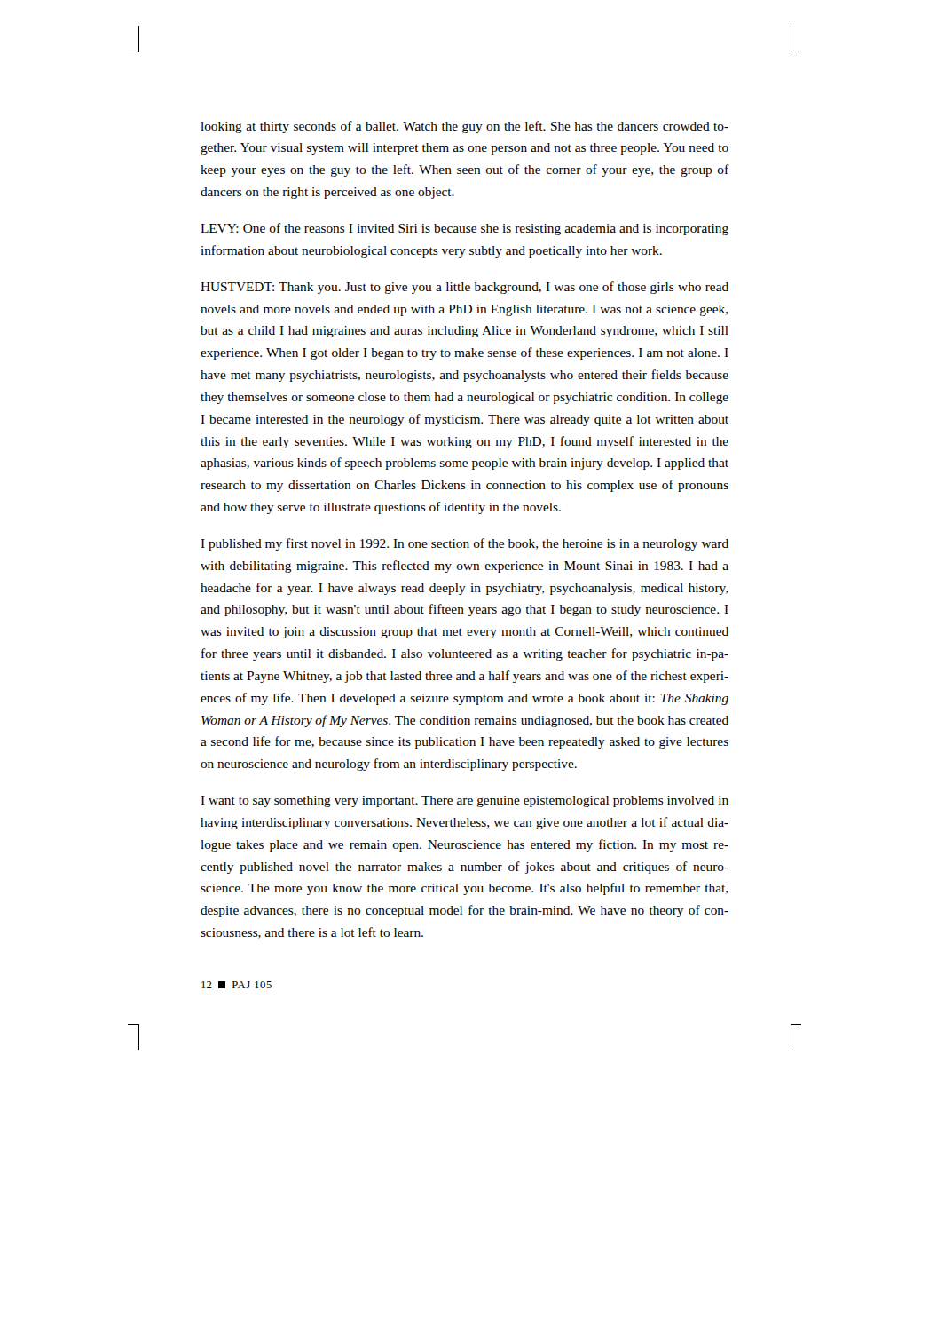looking at thirty seconds of a ballet. Watch the guy on the left. She has the dancers crowded together. Your visual system will interpret them as one person and not as three people. You need to keep your eyes on the guy to the left. When seen out of the corner of your eye, the group of dancers on the right is perceived as one object.
LEVY: One of the reasons I invited Siri is because she is resisting academia and is incorporating information about neurobiological concepts very subtly and poetically into her work.
HUSTVEDT: Thank you. Just to give you a little background, I was one of those girls who read novels and more novels and ended up with a PhD in English literature. I was not a science geek, but as a child I had migraines and auras including Alice in Wonderland syndrome, which I still experience. When I got older I began to try to make sense of these experiences. I am not alone. I have met many psychiatrists, neurologists, and psychoanalysts who entered their fields because they themselves or someone close to them had a neurological or psychiatric condition. In college I became interested in the neurology of mysticism. There was already quite a lot written about this in the early seventies. While I was working on my PhD, I found myself interested in the aphasias, various kinds of speech problems some people with brain injury develop. I applied that research to my dissertation on Charles Dickens in connection to his complex use of pronouns and how they serve to illustrate questions of identity in the novels.
I published my first novel in 1992. In one section of the book, the heroine is in a neurology ward with debilitating migraine. This reflected my own experience in Mount Sinai in 1983. I had a headache for a year. I have always read deeply in psychiatry, psychoanalysis, medical history, and philosophy, but it wasn't until about fifteen years ago that I began to study neuroscience. I was invited to join a discussion group that met every month at Cornell-Weill, which continued for three years until it disbanded. I also volunteered as a writing teacher for psychiatric in-patients at Payne Whitney, a job that lasted three and a half years and was one of the richest experiences of my life. Then I developed a seizure symptom and wrote a book about it: The Shaking Woman or A History of My Nerves. The condition remains undiagnosed, but the book has created a second life for me, because since its publication I have been repeatedly asked to give lectures on neuroscience and neurology from an interdisciplinary perspective.
I want to say something very important. There are genuine epistemological problems involved in having interdisciplinary conversations. Nevertheless, we can give one another a lot if actual dialogue takes place and we remain open. Neuroscience has entered my fiction. In my most recently published novel the narrator makes a number of jokes about and critiques of neuroscience. The more you know the more critical you become. It's also helpful to remember that, despite advances, there is no conceptual model for the brain-mind. We have no theory of consciousness, and there is a lot left to learn.
12 PAJ 105